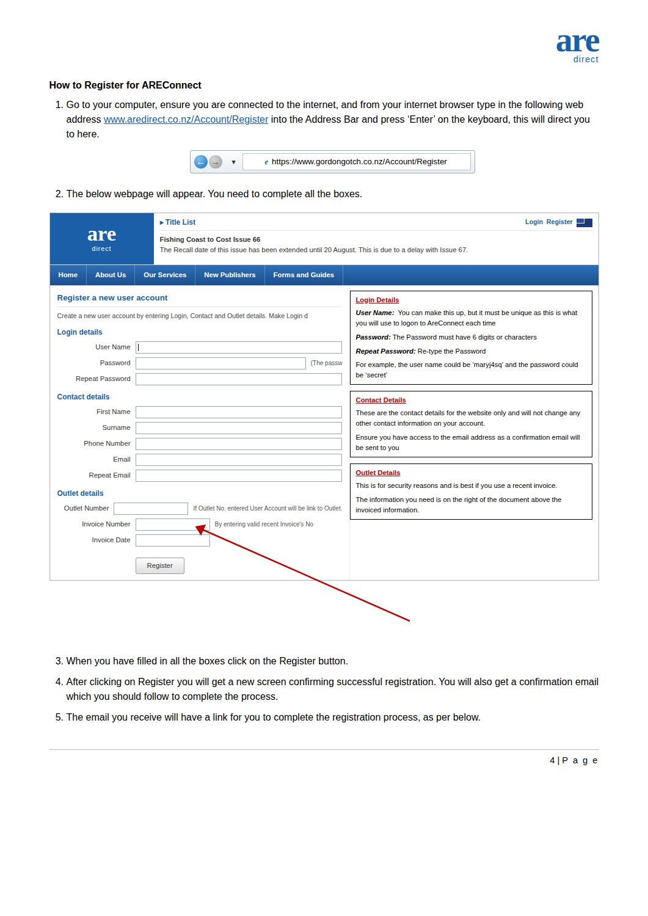are
direct
How to Register for AREConnect
Go to your computer, ensure you are connected to the internet, and from your internet browser type in the following web address www.aredirect.co.nz/Account/Register into the Address Bar and press ‘Enter’ on the keyboard, this will direct you to here.
←→ ▼ ehttps://www.gordongotch.co.nz/Account/Register
The below webpage will appear. You need to complete all the boxes.
are
direct
▸ Title List
Login Register
Fishing Coast to Cost Issue 66 The Recall date of this issue has been extended until 20 August. This is due to a delay with Issue 67.
Home
About Us
Our Services
New Publishers
Forms and Guides
Register a new user account
Create a new user account by entering Login, Contact and Outlet details. Make Login d
Login details
User Name
Password
(The passw
Repeat Password
Contact details
First Name
Surname
Phone Number
Email
Repeat Email
Outlet details
Outlet Number
If Outlet No. entered User Account will be link to Outlet.
Invoice Number
By entering valid recent Invoice's No
Invoice Date
Register
Login Details
User Name: You can make this up, but it must be unique as this is what you will use to logon to AreConnect each time
Password: The Password must have 6 digits or characters
Repeat Password: Re-type the Password
For example, the user name could be ‘maryj4sq’ and the password could be ‘secret’
Contact Details
These are the contact details for the website only and will not change any other contact information on your account.
Ensure you have access to the email address as a confirmation email will be sent to you
Outlet Details
This is for security reasons and is best if you use a recent invoice.
The information you need is on the right of the document above the invoiced information.
When you have filled in all the boxes click on the Register button.
After clicking on Register you will get a new screen confirming successful registration. You will also get a confirmation email which you should follow to complete the process.
The email you receive will have a link for you to complete the registration process, as per below.
4 | P a g e